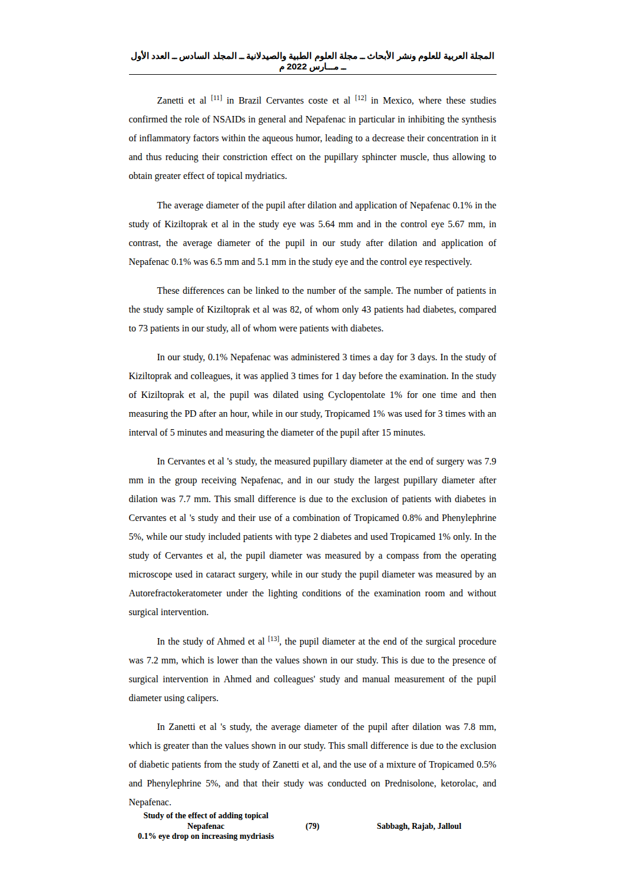المجلة العربية للعلوم ونشر الأبحاث ــ مجلة العلوم الطبية والصيدلانية ــ المجلد السادس ــ العدد الأول ــ مـــارس 2022 م
Zanetti et al [11] in Brazil Cervantes coste et al [12] in Mexico, where these studies confirmed the role of NSAIDs in general and Nepafenac in particular in inhibiting the synthesis of inflammatory factors within the aqueous humor, leading to a decrease their concentration in it and thus reducing their constriction effect on the pupillary sphincter muscle, thus allowing to obtain greater effect of topical mydriatics.
The average diameter of the pupil after dilation and application of Nepafenac 0.1% in the study of Kiziltoprak et al in the study eye was 5.64 mm and in the control eye 5.67 mm, in contrast, the average diameter of the pupil in our study after dilation and application of Nepafenac 0.1% was 6.5 mm and 5.1 mm in the study eye and the control eye respectively.
These differences can be linked to the number of the sample. The number of patients in the study sample of Kiziltoprak et al was 82, of whom only 43 patients had diabetes, compared to 73 patients in our study, all of whom were patients with diabetes.
In our study, 0.1% Nepafenac was administered 3 times a day for 3 days. In the study of Kiziltoprak and colleagues, it was applied 3 times for 1 day before the examination. In the study of Kiziltoprak et al, the pupil was dilated using Cyclopentolate 1% for one time and then measuring the PD after an hour, while in our study, Tropicamed 1% was used for 3 times with an interval of 5 minutes and measuring the diameter of the pupil after 15 minutes.
In Cervantes et al 's study, the measured pupillary diameter at the end of surgery was 7.9 mm in the group receiving Nepafenac, and in our study the largest pupillary diameter after dilation was 7.7 mm. This small difference is due to the exclusion of patients with diabetes in Cervantes et al 's study and their use of a combination of Tropicamed 0.8% and Phenylephrine 5%, while our study included patients with type 2 diabetes and used Tropicamed 1% only. In the study of Cervantes et al, the pupil diameter was measured by a compass from the operating microscope used in cataract surgery, while in our study the pupil diameter was measured by an Autorefractokeratometer under the lighting conditions of the examination room and without surgical intervention.
In the study of Ahmed et al [13], the pupil diameter at the end of the surgical procedure was 7.2 mm, which is lower than the values shown in our study. This is due to the presence of surgical intervention in Ahmed and colleagues' study and manual measurement of the pupil diameter using calipers.
In Zanetti et al 's study, the average diameter of the pupil after dilation was 7.8 mm, which is greater than the values shown in our study. This small difference is due to the exclusion of diabetic patients from the study of Zanetti et al, and the use of a mixture of Tropicamed 0.5% and Phenylephrine 5%, and that their study was conducted on Prednisolone, ketorolac, and Nepafenac.
Study of the effect of adding topical Nepafenac
0.1% eye drop on increasing mydriasis
(79)
Sabbagh, Rajab, Jalloul